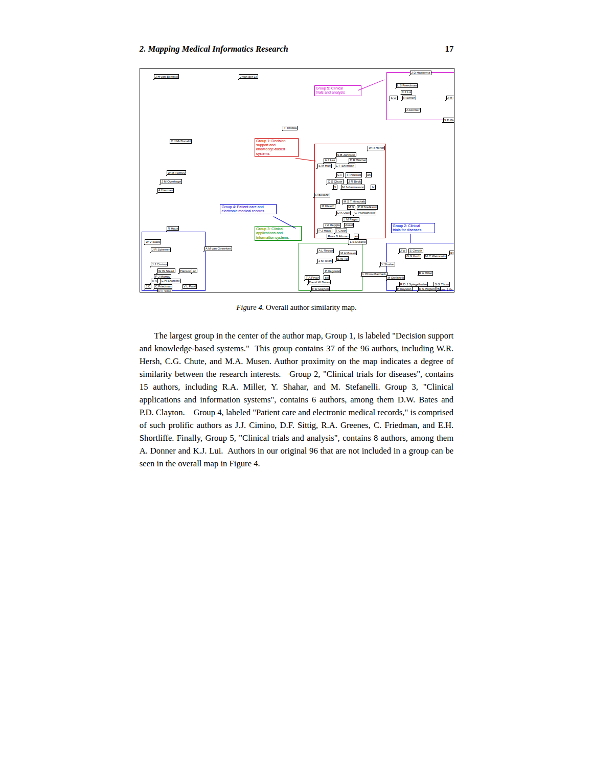2. Mapping Medical Informatics Research 17
Group 5: Clinical
trials and analysis
Group 1: Decision
support and
knowledge-based
systems
Group 4: Patient care and
electronic medical records
Group 3: Clinical
applications and
information systems
Group 2: Clinical
trials for diseases
J H van Bemmel
J van der Le
J D Habbema
L S Freedman
K J Lui
S O'
R Simon
J M T
A Donner
S D Wal
T Timpka
C J McDonald
W R Hersh
S B Johnson
A J Lee
H R Warner
E F Sherman
S M Huff
C F
F Pincirolli
an
C S Chute
J R Beck
X
M Johannesson
br
R Bellazzi
L
M S T Hirschak
M Flesch
M G
P M Nadkarni
D K Owe
G Pfurtscheller
L M Fagan
J A Reggia
Assel
P J Haug
T Groth
Russ B Altman
an
L S Durand
M A Musen
S W Tu
W M Tierney
J M Overhage
A Hasman
R Haux
W V Slack
J R Scherrer
A M van Ginneken
J J Cimino
W W Stead
Hanson
an
P J Murray
R A
E H Shortliffe
J C
C Friedman
V L Patel
D F Sittig
A L Rector
J M Teich
P Degoulet
T A Pryor
bel
David W Bates
P D Clayton
J W
S Gerdth
G G Koch
M C Weinstein
R B
Y Shahar
L Ohno-Machado
M Stefanelli
R A Miller
R D J Spiegelhalter
S G Thom
P Royston
R S Wigton
n
Zoom: 1.0x
Figure 4. Overall author similarity map.
The largest group in the center of the author map, Group 1, is labeled "Decision support and knowledge-based systems." This group contains 37 of the 96 authors, including W.R. Hersh, C.G. Chute, and M.A. Musen. Author proximity on the map indicates a degree of similarity between the research interests. Group 2, "Clinical trials for diseases", contains 15 authors, including R.A. Miller, Y. Shahar, and M. Stefanelli. Group 3, "Clinical applications and information systems", contains 6 authors, among them D.W. Bates and P.D. Clayton. Group 4, labeled "Patient care and electronic medical records," is comprised of such prolific authors as J.J. Cimino, D.F. Sittig, R.A. Greenes, C. Friedman, and E.H. Shortliffe. Finally, Group 5, "Clinical trials and analysis", contains 8 authors, among them A. Donner and K.J. Lui. Authors in our original 96 that are not included in a group can be seen in the overall map in Figure 4.